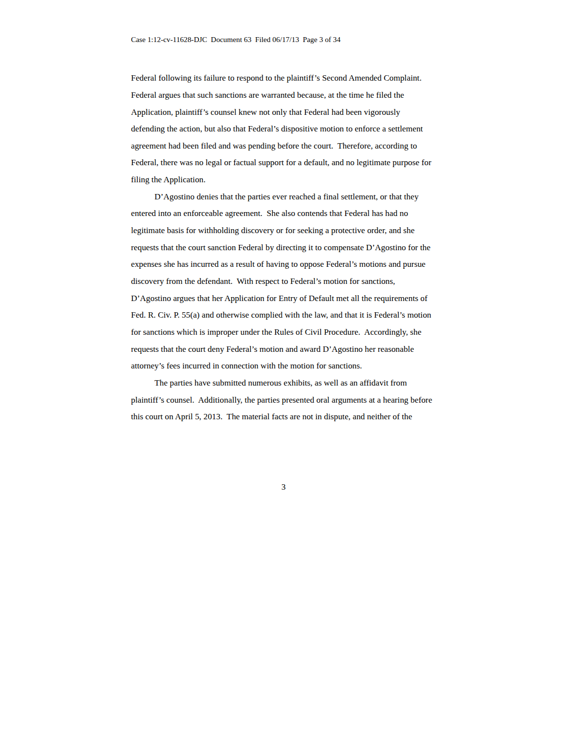Case 1:12-cv-11628-DJC Document 63 Filed 06/17/13 Page 3 of 34
Federal following its failure to respond to the plaintiff’s Second Amended Complaint. Federal argues that such sanctions are warranted because, at the time he filed the Application, plaintiff’s counsel knew not only that Federal had been vigorously defending the action, but also that Federal’s dispositive motion to enforce a settlement agreement had been filed and was pending before the court. Therefore, according to Federal, there was no legal or factual support for a default, and no legitimate purpose for filing the Application.
D’Agostino denies that the parties ever reached a final settlement, or that they entered into an enforceable agreement. She also contends that Federal has had no legitimate basis for withholding discovery or for seeking a protective order, and she requests that the court sanction Federal by directing it to compensate D’Agostino for the expenses she has incurred as a result of having to oppose Federal’s motions and pursue discovery from the defendant. With respect to Federal’s motion for sanctions, D’Agostino argues that her Application for Entry of Default met all the requirements of Fed. R. Civ. P. 55(a) and otherwise complied with the law, and that it is Federal’s motion for sanctions which is improper under the Rules of Civil Procedure. Accordingly, she requests that the court deny Federal’s motion and award D’Agostino her reasonable attorney’s fees incurred in connection with the motion for sanctions.
The parties have submitted numerous exhibits, as well as an affidavit from plaintiff’s counsel. Additionally, the parties presented oral arguments at a hearing before this court on April 5, 2013. The material facts are not in dispute, and neither of the
3